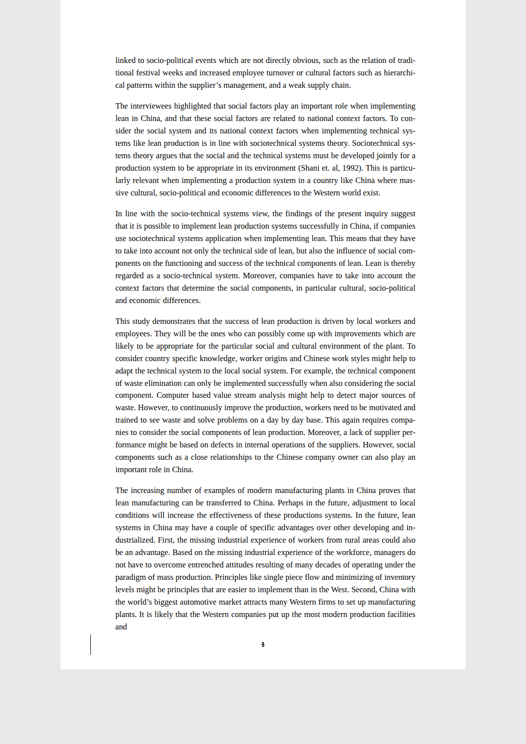linked to socio-political events which are not directly obvious, such as the relation of traditional festival weeks and increased employee turnover or cultural factors such as hierarchical patterns within the supplier’s management, and a weak supply chain.
The interviewees highlighted that social factors play an important role when implementing lean in China, and that these social factors are related to national context factors. To consider the social system and its national context factors when implementing technical systems like lean production is in line with sociotechnical systems theory. Sociotechnical systems theory argues that the social and the technical systems must be developed jointly for a production system to be appropriate in its environment (Shani et. al, 1992). This is particularly relevant when implementing a production system in a country like China where massive cultural, socio-political and economic differences to the Western world exist.
In line with the socio-technical systems view, the findings of the present inquiry suggest that it is possible to implement lean production systems successfully in China, if companies use sociotechnical systems application when implementing lean. This means that they have to take into account not only the technical side of lean, but also the influence of social components on the functioning and success of the technical components of lean. Lean is thereby regarded as a socio-technical system. Moreover, companies have to take into account the context factors that determine the social components, in particular cultural, socio-political and economic differences.
This study demonstrates that the success of lean production is driven by local workers and employees. They will be the ones who can possibly come up with improvements which are likely to be appropriate for the particular social and cultural environment of the plant. To consider country specific knowledge, worker origins and Chinese work styles might help to adapt the technical system to the local social system. For example, the technical component of waste elimination can only be implemented successfully when also considering the social component. Computer based value stream analysis might help to detect major sources of waste. However, to continuously improve the production, workers need to be motivated and trained to see waste and solve problems on a day by day base. This again requires companies to consider the social components of lean production. Moreover, a lack of supplier performance might be based on defects in internal operations of the suppliers. However, social components such as a close relationships to the Chinese company owner can also play an important role in China.
The increasing number of examples of modern manufacturing plants in China proves that lean manufacturing can be transferred to China. Perhaps in the future, adjustment to local conditions will increase the effectiveness of these productions systems. In the future, lean systems in China may have a couple of specific advantages over other developing and industrialized. First, the missing industrial experience of workers from rural areas could also be an advantage. Based on the missing industrial experience of the workforce, managers do not have to overcome entrenched attitudes resulting of many decades of operating under the paradigm of mass production. Principles like single piece flow and minimizing of inventory levels might be principles that are easier to implement than in the West. Second, China with the world’s biggest automotive market attracts many Western firms to set up manufacturing plants. It is likely that the Western companies put up the most modern production facilities and
1